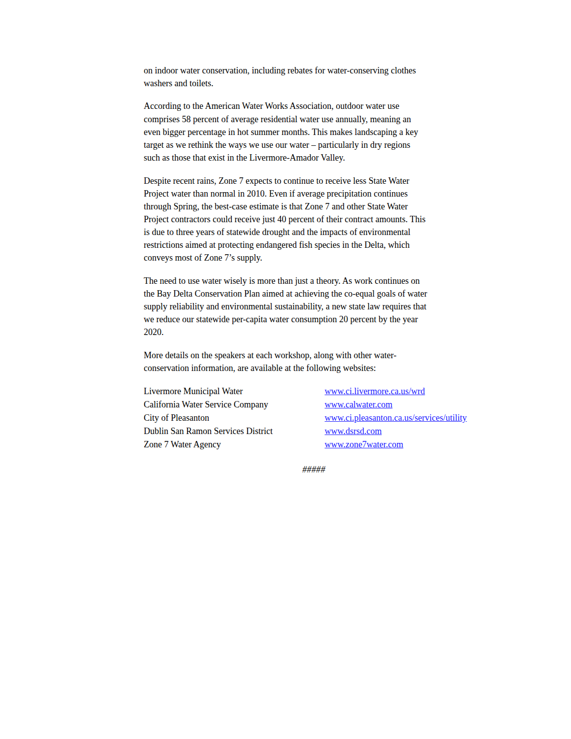on indoor water conservation, including rebates for water-conserving clothes washers and toilets.
According to the American Water Works Association, outdoor water use comprises 58 percent of average residential water use annually, meaning an even bigger percentage in hot summer months. This makes landscaping a key target as we rethink the ways we use our water – particularly in dry regions such as those that exist in the Livermore-Amador Valley.
Despite recent rains, Zone 7 expects to continue to receive less State Water Project water than normal in 2010. Even if average precipitation continues through Spring, the best-case estimate is that Zone 7 and other State Water Project contractors could receive just 40 percent of their contract amounts. This is due to three years of statewide drought and the impacts of environmental restrictions aimed at protecting endangered fish species in the Delta, which conveys most of Zone 7’s supply.
The need to use water wisely is more than just a theory. As work continues on the Bay Delta Conservation Plan aimed at achieving the co-equal goals of water supply reliability and environmental sustainability, a new state law requires that we reduce our statewide per-capita water consumption 20 percent by the year 2020.
More details on the speakers at each workshop, along with other water-conservation information, are available at the following websites:
| Livermore Municipal Water | www.ci.livermore.ca.us/wrd |
| California Water Service Company | www.calwater.com |
| City of Pleasanton | www.ci.pleasanton.ca.us/services/utility |
| Dublin San Ramon Services District | www.dsrsd.com |
| Zone 7 Water Agency | www.zone7water.com |
#####